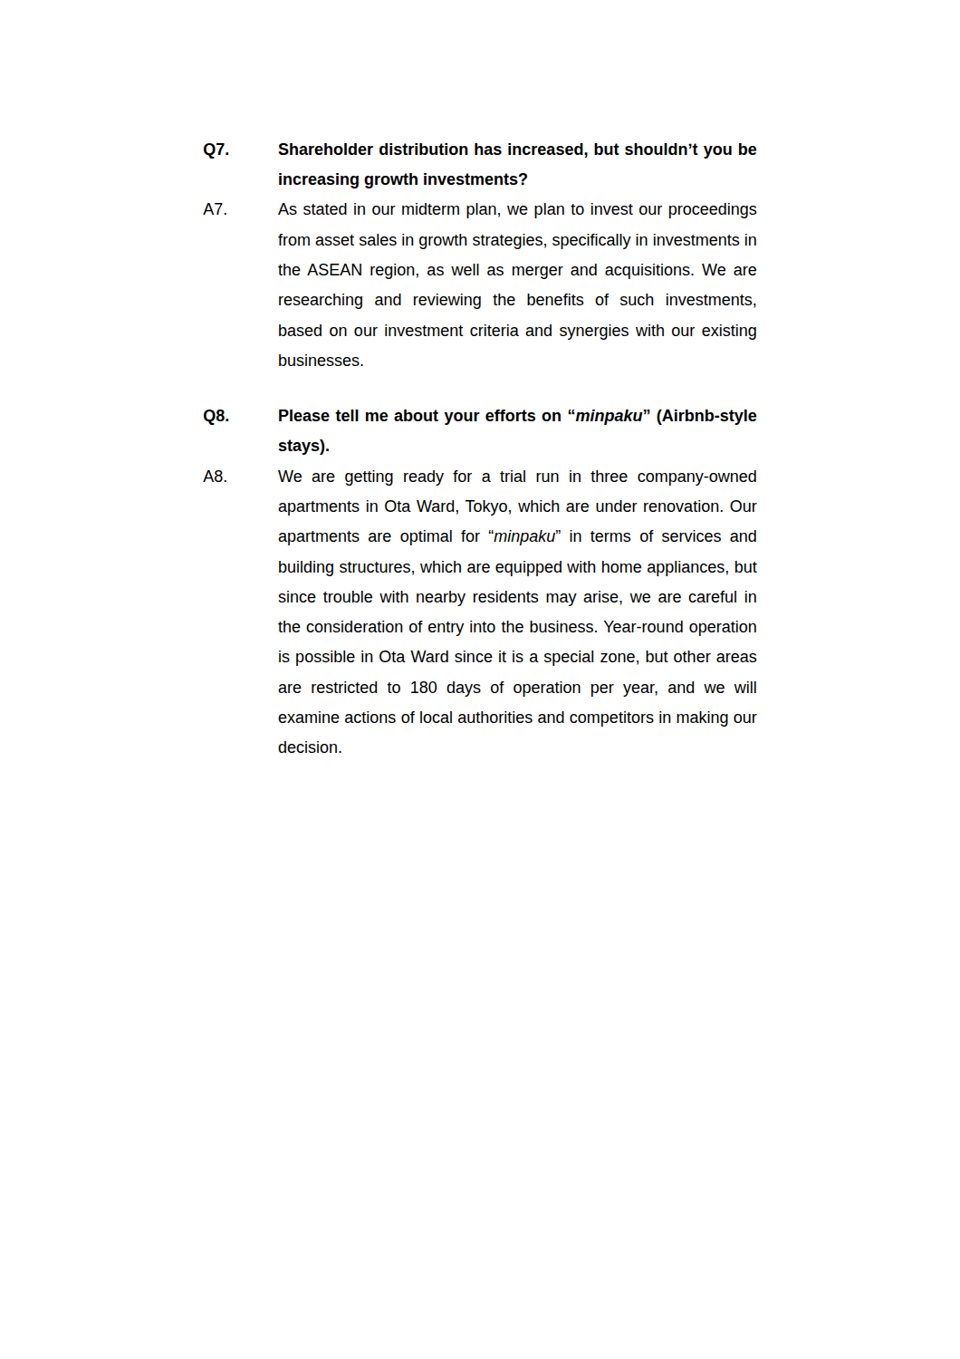Q7.
Shareholder distribution has increased, but shouldnʼt you be increasing growth investments?
A7.
As stated in our midterm plan, we plan to invest our proceedings from asset sales in growth strategies, specifically in investments in the ASEAN region, as well as merger and acquisitions. We are researching and reviewing the benefits of such investments, based on our investment criteria and synergies with our existing businesses.
Q8.
Please tell me about your efforts on “minpaku” (Airbnb-style stays).
A8.
We are getting ready for a trial run in three company-owned apartments in Ota Ward, Tokyo, which are under renovation. Our apartments are optimal for “minpaku” in terms of services and building structures, which are equipped with home appliances, but since trouble with nearby residents may arise, we are careful in the consideration of entry into the business. Year-round operation is possible in Ota Ward since it is a special zone, but other areas are restricted to 180 days of operation per year, and we will examine actions of local authorities and competitors in making our decision.